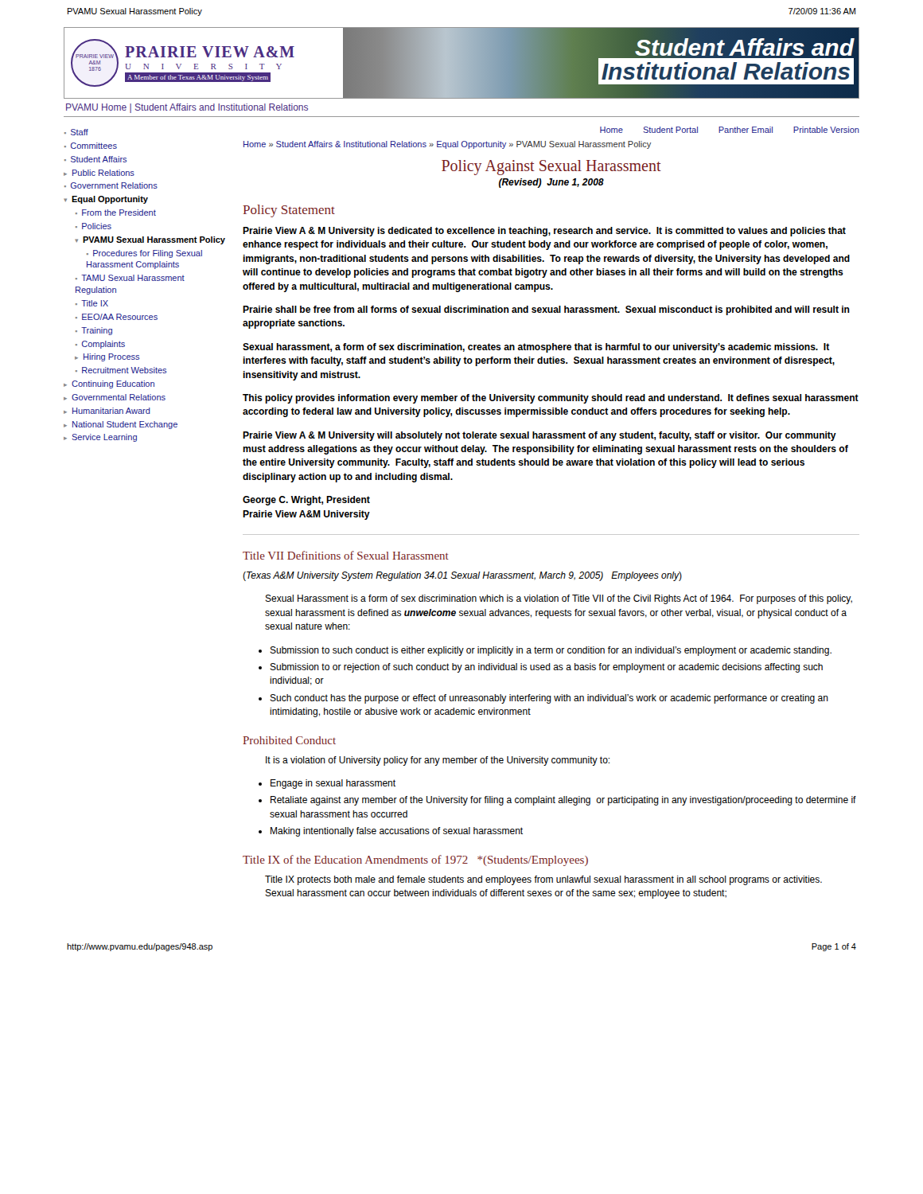PVAMU Sexual Harassment Policy
7/20/09 11:36 AM
PRAIRIE VIEW
A&M
1876
PRAIRIE VIEW A&M
U N I V E R S I T Y
A Member of the Texas A&M University System
Student Affairs and
Institutional Relations
PVAMU Home | Student Affairs and Institutional Relations
Staff
Committees
Student Affairs
Public Relations
Government Relations
Equal Opportunity
From the President
Policies
PVAMU Sexual Harassment Policy
Procedures for Filing Sexual Harassment Complaints
TAMU Sexual Harassment Regulation
Title IX
EEO/AA Resources
Training
Complaints
Hiring Process
Recruitment Websites
Continuing Education
Governmental Relations
Humanitarian Award
National Student Exchange
Service Learning
Home Student Portal Panther Email Printable Version
Home » Student Affairs & Institutional Relations » Equal Opportunity » PVAMU Sexual Harassment Policy
Policy Against Sexual Harassment
(Revised) June 1, 2008
Policy Statement
Prairie View A & M University is dedicated to excellence in teaching, research and service. It is committed to values and policies that enhance respect for individuals and their culture. Our student body and our workforce are comprised of people of color, women, immigrants, non-traditional students and persons with disabilities. To reap the rewards of diversity, the University has developed and will continue to develop policies and programs that combat bigotry and other biases in all their forms and will build on the strengths offered by a multicultural, multiracial and multigenerational campus.
Prairie shall be free from all forms of sexual discrimination and sexual harassment. Sexual misconduct is prohibited and will result in appropriate sanctions.
Sexual harassment, a form of sex discrimination, creates an atmosphere that is harmful to our university’s academic missions. It interferes with faculty, staff and student’s ability to perform their duties. Sexual harassment creates an environment of disrespect, insensitivity and mistrust.
This policy provides information every member of the University community should read and understand. It defines sexual harassment according to federal law and University policy, discusses impermissible conduct and offers procedures for seeking help.
Prairie View A & M University will absolutely not tolerate sexual harassment of any student, faculty, staff or visitor. Our community must address allegations as they occur without delay. The responsibility for eliminating sexual harassment rests on the shoulders of the entire University community. Faculty, staff and students should be aware that violation of this policy will lead to serious disciplinary action up to and including dismal.
George C. Wright, President
Prairie View A&M University
Title VII Definitions of Sexual Harassment
(Texas A&M University System Regulation 34.01 Sexual Harassment, March 9, 2005) Employees only)
Sexual Harassment is a form of sex discrimination which is a violation of Title VII of the Civil Rights Act of 1964. For purposes of this policy, sexual harassment is defined as unwelcome sexual advances, requests for sexual favors, or other verbal, visual, or physical conduct of a sexual nature when:
Submission to such conduct is either explicitly or implicitly in a term or condition for an individual’s employment or academic standing.
Submission to or rejection of such conduct by an individual is used as a basis for employment or academic decisions affecting such individual; or
Such conduct has the purpose or effect of unreasonably interfering with an individual’s work or academic performance or creating an intimidating, hostile or abusive work or academic environment
Prohibited Conduct
It is a violation of University policy for any member of the University community to:
Engage in sexual harassment
Retaliate against any member of the University for filing a complaint alleging or participating in any investigation/proceeding to determine if sexual harassment has occurred
Making intentionally false accusations of sexual harassment
Title IX of the Education Amendments of 1972 *(Students/Employees)
Title IX protects both male and female students and employees from unlawful sexual harassment in all school programs or activities.
Sexual harassment can occur between individuals of different sexes or of the same sex; employee to student;
http://www.pvamu.edu/pages/948.asp
Page 1 of 4